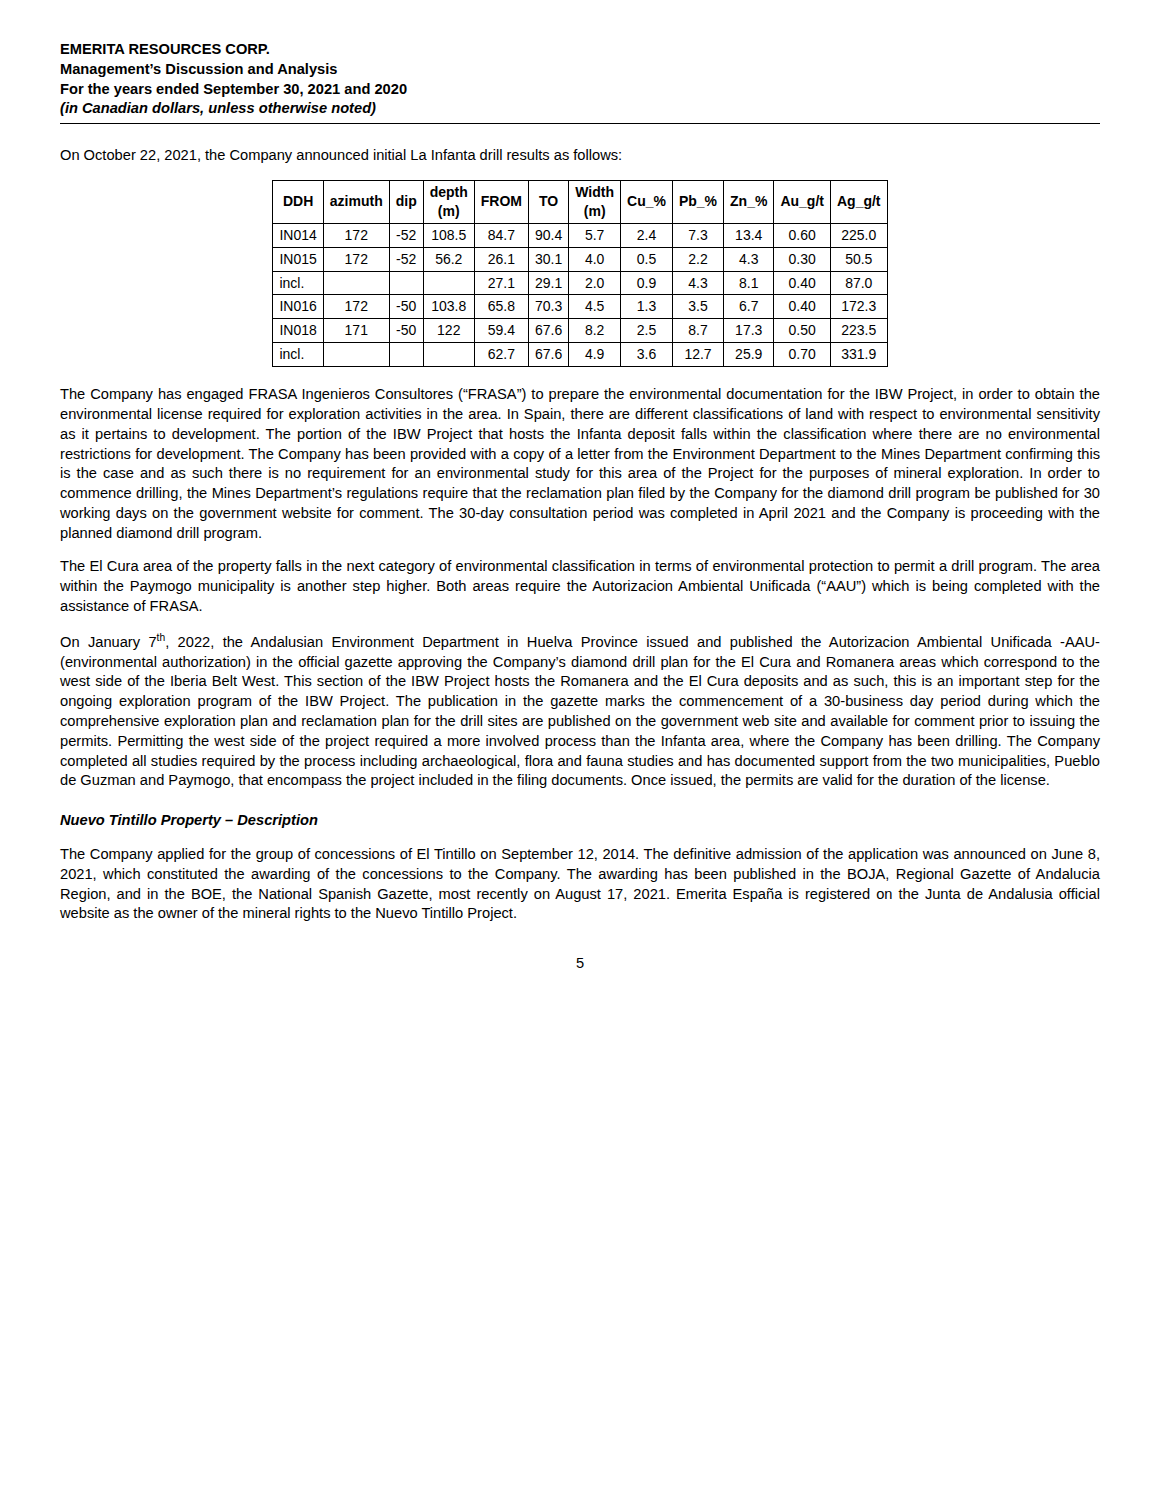EMERITA RESOURCES CORP.
Management’s Discussion and Analysis
For the years ended September 30, 2021 and 2020
(in Canadian dollars, unless otherwise noted)
On October 22, 2021, the Company announced initial La Infanta drill results as follows:
| DDH | azimuth | dip | depth (m) | FROM | TO | Width (m) | Cu_% | Pb_% | Zn_% | Au_g/t | Ag_g/t |
| --- | --- | --- | --- | --- | --- | --- | --- | --- | --- | --- | --- |
| IN014 | 172 | -52 | 108.5 | 84.7 | 90.4 | 5.7 | 2.4 | 7.3 | 13.4 | 0.60 | 225.0 |
| IN015 | 172 | -52 | 56.2 | 26.1 | 30.1 | 4.0 | 0.5 | 2.2 | 4.3 | 0.30 | 50.5 |
| incl. | | | | 27.1 | 29.1 | 2.0 | 0.9 | 4.3 | 8.1 | 0.40 | 87.0 |
| IN016 | 172 | -50 | 103.8 | 65.8 | 70.3 | 4.5 | 1.3 | 3.5 | 6.7 | 0.40 | 172.3 |
| IN018 | 171 | -50 | 122 | 59.4 | 67.6 | 8.2 | 2.5 | 8.7 | 17.3 | 0.50 | 223.5 |
| incl. | | | | 62.7 | 67.6 | 4.9 | 3.6 | 12.7 | 25.9 | 0.70 | 331.9 |
The Company has engaged FRASA Ingenieros Consultores (“FRASA”) to prepare the environmental documentation for the IBW Project, in order to obtain the environmental license required for exploration activities in the area. In Spain, there are different classifications of land with respect to environmental sensitivity as it pertains to development. The portion of the IBW Project that hosts the Infanta deposit falls within the classification where there are no environmental restrictions for development. The Company has been provided with a copy of a letter from the Environment Department to the Mines Department confirming this is the case and as such there is no requirement for an environmental study for this area of the Project for the purposes of mineral exploration. In order to commence drilling, the Mines Department’s regulations require that the reclamation plan filed by the Company for the diamond drill program be published for 30 working days on the government website for comment. The 30-day consultation period was completed in April 2021 and the Company is proceeding with the planned diamond drill program.
The El Cura area of the property falls in the next category of environmental classification in terms of environmental protection to permit a drill program. The area within the Paymogo municipality is another step higher. Both areas require the Autorizacion Ambiental Unificada (“AAU”) which is being completed with the assistance of FRASA.
On January 7th, 2022, the Andalusian Environment Department in Huelva Province issued and published the Autorizacion Ambiental Unificada -AAU- (environmental authorization) in the official gazette approving the Company’s diamond drill plan for the El Cura and Romanera areas which correspond to the west side of the Iberia Belt West. This section of the IBW Project hosts the Romanera and the El Cura deposits and as such, this is an important step for the ongoing exploration program of the IBW Project. The publication in the gazette marks the commencement of a 30-business day period during which the comprehensive exploration plan and reclamation plan for the drill sites are published on the government web site and available for comment prior to issuing the permits. Permitting the west side of the project required a more involved process than the Infanta area, where the Company has been drilling. The Company completed all studies required by the process including archaeological, flora and fauna studies and has documented support from the two municipalities, Pueblo de Guzman and Paymogo, that encompass the project included in the filing documents. Once issued, the permits are valid for the duration of the license.
Nuevo Tintillo Property – Description
The Company applied for the group of concessions of El Tintillo on September 12, 2014. The definitive admission of the application was announced on June 8, 2021, which constituted the awarding of the concessions to the Company. The awarding has been published in the BOJA, Regional Gazette of Andalucia Region, and in the BOE, the National Spanish Gazette, most recently on August 17, 2021. Emerita España is registered on the Junta de Andalusia official website as the owner of the mineral rights to the Nuevo Tintillo Project.
5